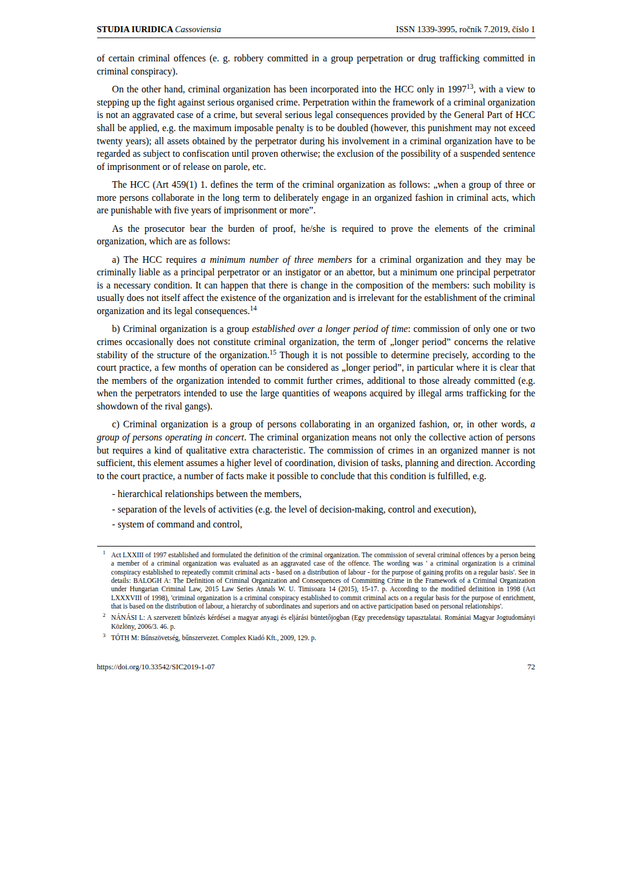STUDIA IURIDICA Cassoviensia ISSN 1339-3995, ročník 7.2019, číslo 1
of certain criminal offences (e. g. robbery committed in a group perpetration or drug trafficking committed in criminal conspiracy).
On the other hand, criminal organization has been incorporated into the HCC only in 199713, with a view to stepping up the fight against serious organised crime. Perpetration within the framework of a criminal organization is not an aggravated case of a crime, but several serious legal consequences provided by the General Part of HCC shall be applied, e.g. the maximum imposable penalty is to be doubled (however, this punishment may not exceed twenty years); all assets obtained by the perpetrator during his involvement in a criminal organization have to be regarded as subject to confiscation until proven otherwise; the exclusion of the possibility of a suspended sentence of imprisonment or of release on parole, etc.
The HCC (Art 459(1) 1. defines the term of the criminal organization as follows: „when a group of three or more persons collaborate in the long term to deliberately engage in an organized fashion in criminal acts, which are punishable with five years of imprisonment or more”.
As the prosecutor bear the burden of proof, he/she is required to prove the elements of the criminal organization, which are as follows:
a) The HCC requires a minimum number of three members for a criminal organization and they may be criminally liable as a principal perpetrator or an instigator or an abettor, but a minimum one principal perpetrator is a necessary condition. It can happen that there is change in the composition of the members: such mobility is usually does not itself affect the existence of the organization and is irrelevant for the establishment of the criminal organization and its legal consequences.14
b) Criminal organization is a group established over a longer period of time: commission of only one or two crimes occasionally does not constitute criminal organization, the term of „longer period” concerns the relative stability of the structure of the organization.15 Though it is not possible to determine precisely, according to the court practice, a few months of operation can be considered as „longer period”, in particular where it is clear that the members of the organization intended to commit further crimes, additional to those already committed (e.g. when the perpetrators intended to use the large quantities of weapons acquired by illegal arms trafficking for the showdown of the rival gangs).
c) Criminal organization is a group of persons collaborating in an organized fashion, or, in other words, a group of persons operating in concert. The criminal organization means not only the collective action of persons but requires a kind of qualitative extra characteristic. The commission of crimes in an organized manner is not sufficient, this element assumes a higher level of coordination, division of tasks, planning and direction. According to the court practice, a number of facts make it possible to conclude that this condition is fulfilled, e.g.
- hierarchical relationships between the members,
- separation of the levels of activities (e.g. the level of decision-making, control and execution),
- system of command and control,
Act LXXIII of 1997 established and formulated the definition of the criminal organization. The commission of several criminal offences by a person being a member of a criminal organization was evaluated as an aggravated case of the offence. The wording was ' a criminal organization is a criminal conspiracy established to repeatedly commit criminal acts - based on a distribution of labour - for the purpose of gaining profits on a regular basis'. See in details: BALOGH A: The Definition of Criminal Organization and Consequences of Committing Crime in the Framework of a Criminal Organization under Hungarian Criminal Law, 2015 Law Series Annals W. U. Timisoara 14 (2015), 15-17. p. According to the modified definition in 1998 (Act LXXXVIII of 1998), 'criminal organization is a criminal conspiracy established to commit criminal acts on a regular basis for the purpose of enrichment, that is based on the distribution of labour, a hierarchy of subordinates and superiors and on active participation based on personal relationships'.
NÁNÁSI L: A szervezett bűnözés kérdései a magyar anyagi és eljárási büntetőjogban (Egy precedensügy tapasztalatai. Romániai Magyar Jogtudományi Közlöny, 2006/3. 46. p.
TÓTH M: Bűnszövetség, bűnszervezet. Complex Kiadó Kft., 2009, 129. p.
https://doi.org/10.33542/SIC2019-1-07 72